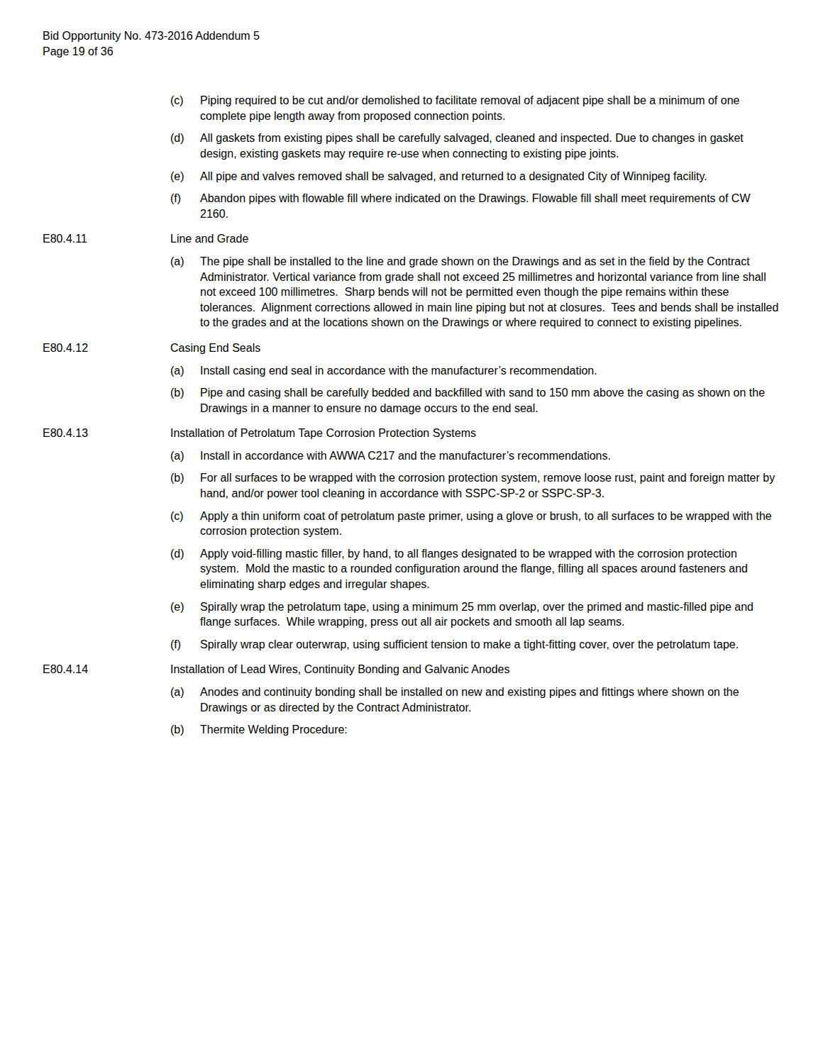Bid Opportunity No. 473-2016 Addendum 5
Page 19 of 36
(c)
Piping required to be cut and/or demolished to facilitate removal of adjacent pipe shall be a minimum of one complete pipe length away from proposed connection points.
(d)
All gaskets from existing pipes shall be carefully salvaged, cleaned and inspected. Due to changes in gasket design, existing gaskets may require re-use when connecting to existing pipe joints.
(e)
All pipe and valves removed shall be salvaged, and returned to a designated City of Winnipeg facility.
(f)
Abandon pipes with flowable fill where indicated on the Drawings. Flowable fill shall meet requirements of CW 2160.
E80.4.11 Line and Grade
(a)
The pipe shall be installed to the line and grade shown on the Drawings and as set in the field by the Contract Administrator. Vertical variance from grade shall not exceed 25 millimetres and horizontal variance from line shall not exceed 100 millimetres. Sharp bends will not be permitted even though the pipe remains within these tolerances. Alignment corrections allowed in main line piping but not at closures. Tees and bends shall be installed to the grades and at the locations shown on the Drawings or where required to connect to existing pipelines.
E80.4.12 Casing End Seals
(a)
Install casing end seal in accordance with the manufacturer’s recommendation.
(b)
Pipe and casing shall be carefully bedded and backfilled with sand to 150 mm above the casing as shown on the Drawings in a manner to ensure no damage occurs to the end seal.
E80.4.13 Installation of Petrolatum Tape Corrosion Protection Systems
(a)
Install in accordance with AWWA C217 and the manufacturer’s recommendations.
(b)
For all surfaces to be wrapped with the corrosion protection system, remove loose rust, paint and foreign matter by hand, and/or power tool cleaning in accordance with SSPC-SP-2 or SSPC-SP-3.
(c)
Apply a thin uniform coat of petrolatum paste primer, using a glove or brush, to all surfaces to be wrapped with the corrosion protection system.
(d)
Apply void-filling mastic filler, by hand, to all flanges designated to be wrapped with the corrosion protection system. Mold the mastic to a rounded configuration around the flange, filling all spaces around fasteners and eliminating sharp edges and irregular shapes.
(e)
Spirally wrap the petrolatum tape, using a minimum 25 mm overlap, over the primed and mastic-filled pipe and flange surfaces. While wrapping, press out all air pockets and smooth all lap seams.
(f)
Spirally wrap clear outerwrap, using sufficient tension to make a tight-fitting cover, over the petrolatum tape.
E80.4.14 Installation of Lead Wires, Continuity Bonding and Galvanic Anodes
(a)
Anodes and continuity bonding shall be installed on new and existing pipes and fittings where shown on the Drawings or as directed by the Contract Administrator.
(b)
Thermite Welding Procedure: